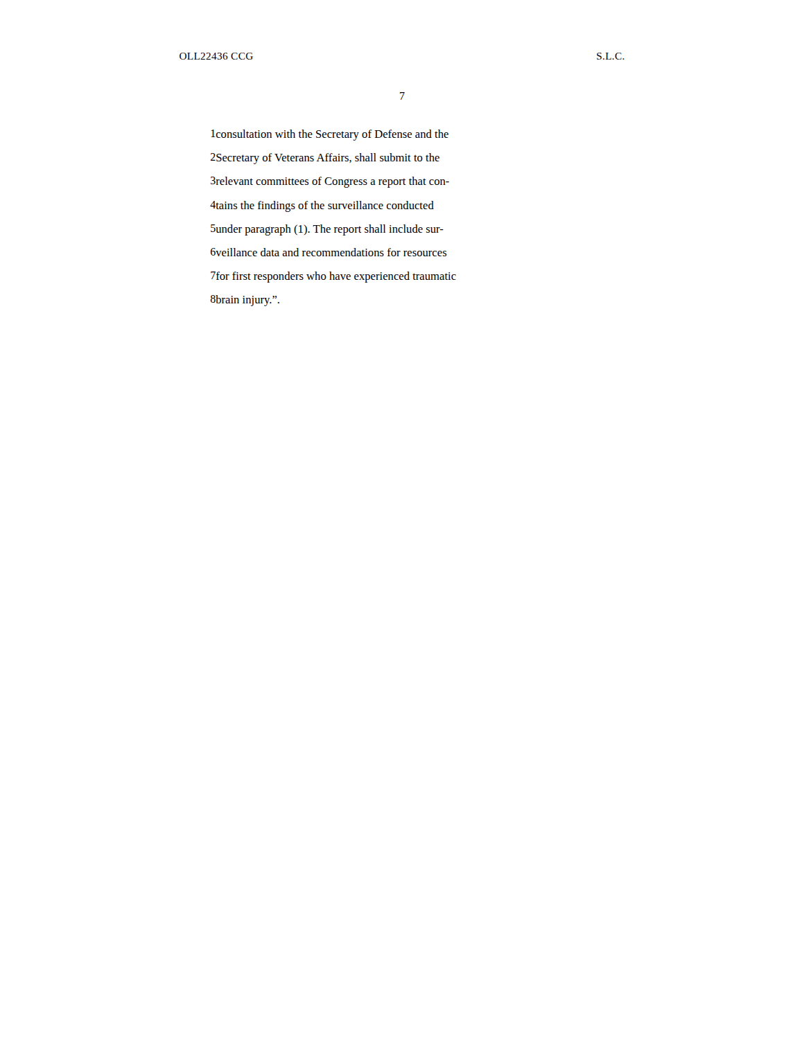OLL22436 CCG S.L.C.
7
| 1 | consultation with the Secretary of Defense and the |
| 2 | Secretary of Veterans Affairs, shall submit to the |
| 3 | relevant committees of Congress a report that con- |
| 4 | tains the findings of the surveillance conducted |
| 5 | under paragraph (1). The report shall include sur- |
| 6 | veillance data and recommendations for resources |
| 7 | for first responders who have experienced traumatic |
| 8 | brain injury.”. |